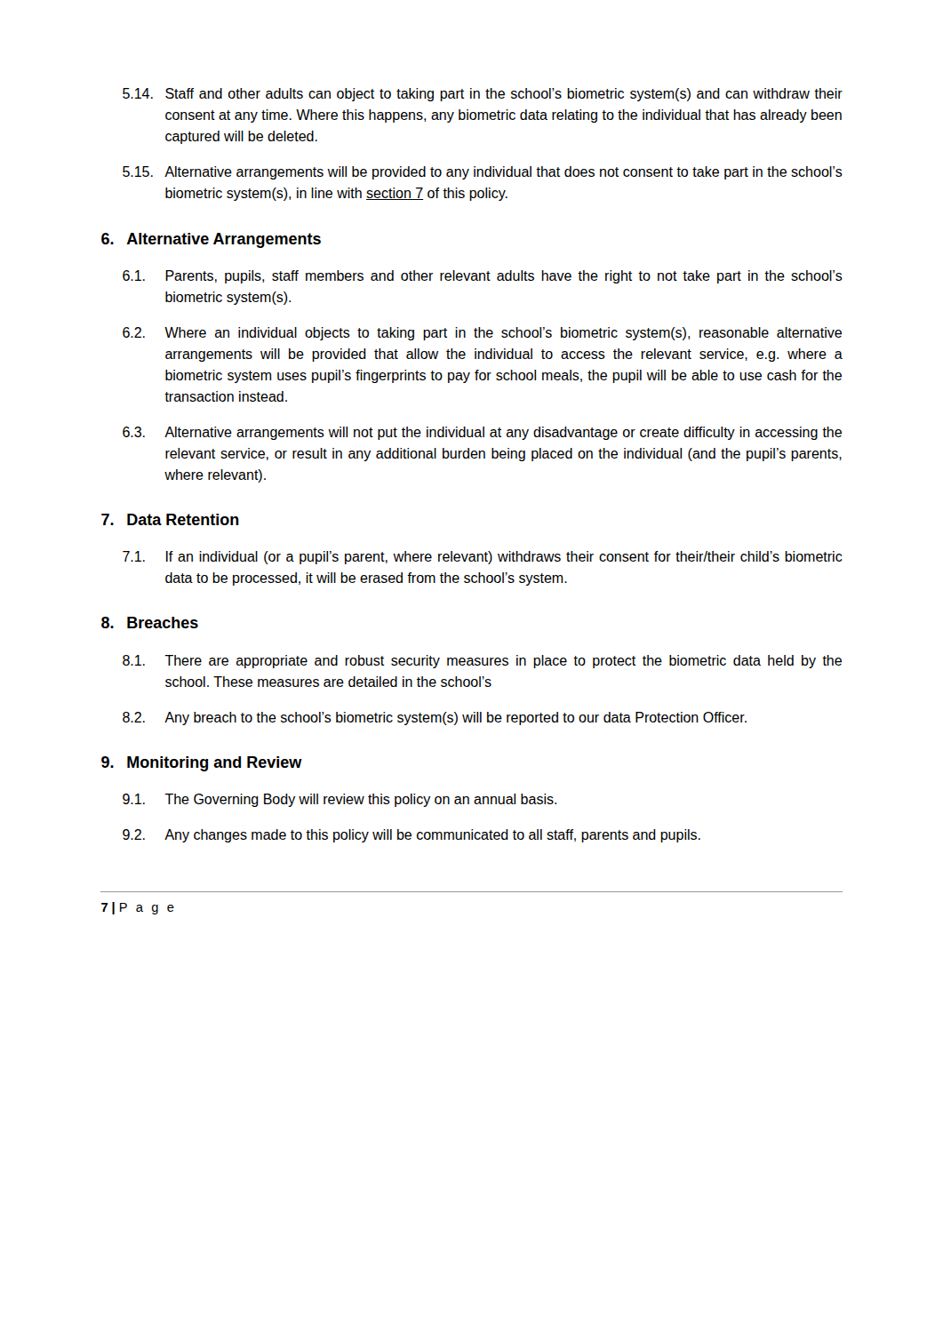5.14. Staff and other adults can object to taking part in the school’s biometric system(s) and can withdraw their consent at any time. Where this happens, any biometric data relating to the individual that has already been captured will be deleted.
5.15. Alternative arrangements will be provided to any individual that does not consent to take part in the school’s biometric system(s), in line with section 7 of this policy.
6. Alternative Arrangements
6.1. Parents, pupils, staff members and other relevant adults have the right to not take part in the school’s biometric system(s).
6.2. Where an individual objects to taking part in the school’s biometric system(s), reasonable alternative arrangements will be provided that allow the individual to access the relevant service, e.g. where a biometric system uses pupil’s fingerprints to pay for school meals, the pupil will be able to use cash for the transaction instead.
6.3. Alternative arrangements will not put the individual at any disadvantage or create difficulty in accessing the relevant service, or result in any additional burden being placed on the individual (and the pupil’s parents, where relevant).
7. Data Retention
7.1. If an individual (or a pupil’s parent, where relevant) withdraws their consent for their/their child’s biometric data to be processed, it will be erased from the school’s system.
8. Breaches
8.1. There are appropriate and robust security measures in place to protect the biometric data held by the school. These measures are detailed in the school’s
8.2. Any breach to the school’s biometric system(s) will be reported to our data Protection Officer.
9. Monitoring and Review
9.1. The Governing Body will review this policy on an annual basis.
9.2. Any changes made to this policy will be communicated to all staff, parents and pupils.
7 | P a g e